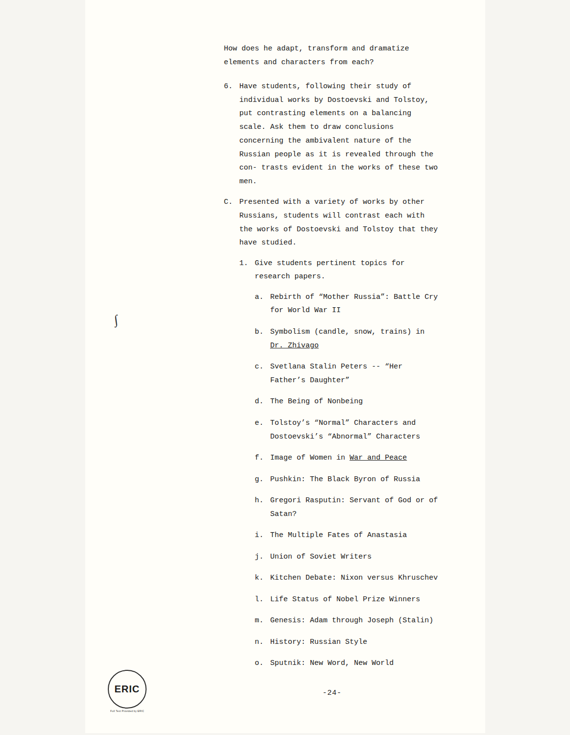How does he adapt, transform and dramatize
elements and characters from each?
6. Have students, following their study of individual works by Dostoevski and Tolstoy, put contrasting elements on a balancing scale. Ask them to draw conclusions concerning the ambivalent nature of the Russian people as it is revealed through the con- trasts evident in the works of these two men.
C. Presented with a variety of works by other Russians, students will contrast each with the works of Dostoevski and Tolstoy that they have studied.
1. Give students pertinent topics for research papers.
a. Rebirth of “Mother Russia”: Battle Cry for World War II
b. Symbolism (candle, snow, trains) in Dr. Zhivago
c. Svetlana Stalin Peters -- “Her Father’s Daughter”
d. The Being of Nonbeing
e. Tolstoy’s “Normal” Characters and Dostoevski’s “Abnormal” Characters
f. Image of Women in War and Peace
g. Pushkin: The Black Byron of Russia
h. Gregori Rasputin: Servant of God or of Satan?
i. The Multiple Fates of Anastasia
j. Union of Soviet Writers
k. Kitchen Debate: Nixon versus Khruschev
l. Life Status of Nobel Prize Winners
m. Genesis: Adam through Joseph (Stalin)
n. History: Russian Style
o. Sputnik: New Word, New World
-24-
∫
ERIC
Full Text Provided by ERIC